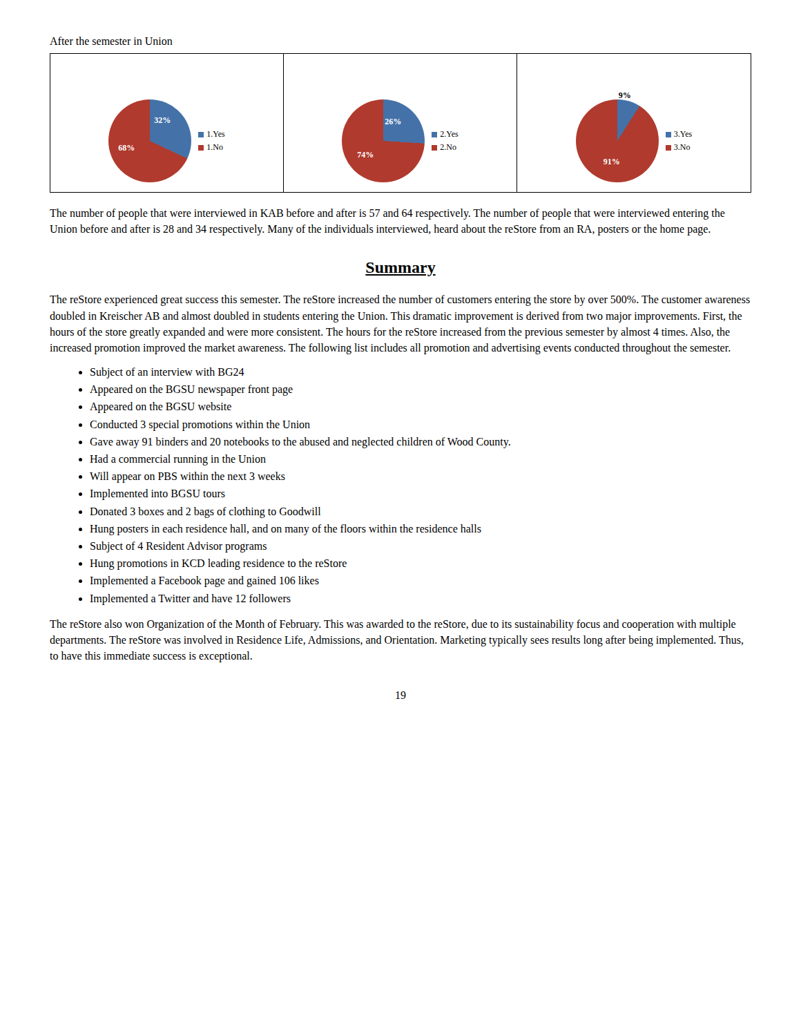After the semester in Union
32% 68%
1.Yes
1.No
26% 74%
2.Yes
2.No
9% 91%
3.Yes
3.No
The number of people that were interviewed in KAB before and after is 57 and 64 respectively. The number of people that were interviewed entering the Union before and after is 28 and 34 respectively. Many of the individuals interviewed, heard about the reStore from an RA, posters or the home page.
Summary
The reStore experienced great success this semester. The reStore increased the number of customers entering the store by over 500%. The customer awareness doubled in Kreischer AB and almost doubled in students entering the Union. This dramatic improvement is derived from two major improvements. First, the hours of the store greatly expanded and were more consistent. The hours for the reStore increased from the previous semester by almost 4 times. Also, the increased promotion improved the market awareness. The following list includes all promotion and advertising events conducted throughout the semester.
Subject of an interview with BG24
Appeared on the BGSU newspaper front page
Appeared on the BGSU website
Conducted 3 special promotions within the Union
Gave away 91 binders and 20 notebooks to the abused and neglected children of Wood County.
Had a commercial running in the Union
Will appear on PBS within the next 3 weeks
Implemented into BGSU tours
Donated 3 boxes and 2 bags of clothing to Goodwill
Hung posters in each residence hall, and on many of the floors within the residence halls
Subject of 4 Resident Advisor programs
Hung promotions in KCD leading residence to the reStore
Implemented a Facebook page and gained 106 likes
Implemented a Twitter and have 12 followers
The reStore also won Organization of the Month of February. This was awarded to the reStore, due to its sustainability focus and cooperation with multiple departments. The reStore was involved in Residence Life, Admissions, and Orientation. Marketing typically sees results long after being implemented. Thus, to have this immediate success is exceptional.
19